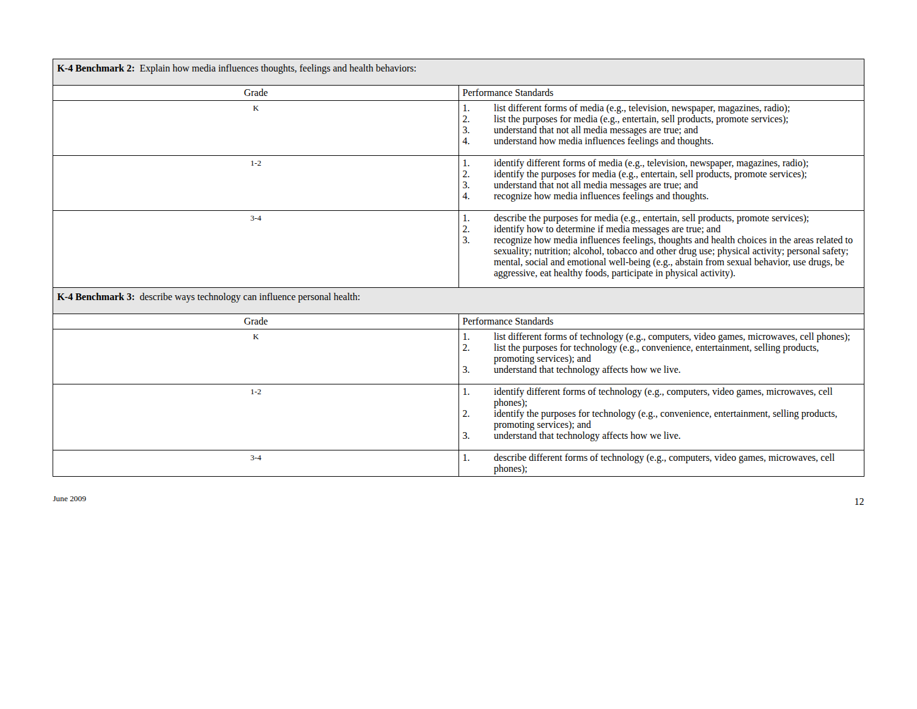| K-4 Benchmark 2: Explain how media influences thoughts, feelings and health behaviors: |
| Grade | Performance Standards |
| K | list different forms of media (e.g., television, newspaper, magazines, radio); list the purposes for media (e.g., entertain, sell products, promote services); understand that not all media messages are true; and understand how media influences feelings and thoughts. |
| 1-2 | identify different forms of media (e.g., television, newspaper, magazines, radio); identify the purposes for media (e.g., entertain, sell products, promote services); understand that not all media messages are true; and recognize how media influences feelings and thoughts. |
| 3-4 | describe the purposes for media (e.g., entertain, sell products, promote services); identify how to determine if media messages are true; and recognize how media influences feelings, thoughts and health choices in the areas related to sexuality; nutrition; alcohol, tobacco and other drug use; physical activity; personal safety; mental, social and emotional well-being (e.g., abstain from sexual behavior, use drugs, be aggressive, eat healthy foods, participate in physical activity). |
| K-4 Benchmark 3: describe ways technology can influence personal health: |
| Grade | Performance Standards |
| K | list different forms of technology (e.g., computers, video games, microwaves, cell phones); list the purposes for technology (e.g., convenience, entertainment, selling products, promoting services); and understand that technology affects how we live. |
| 1-2 | identify different forms of technology (e.g., computers, video games, microwaves, cell phones); identify the purposes for technology (e.g., convenience, entertainment, selling products, promoting services); and understand that technology affects how we live. |
| 3-4 | describe different forms of technology (e.g., computers, video games, microwaves, cell phones); |
June 2009 12